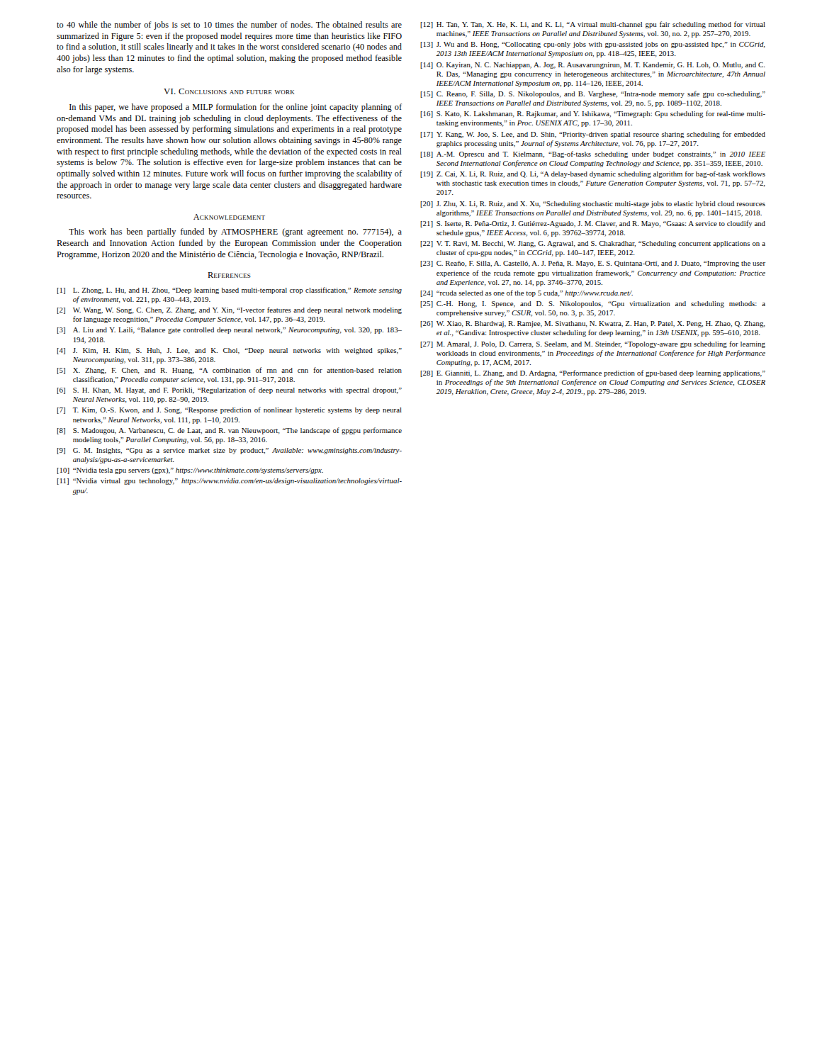to 40 while the number of jobs is set to 10 times the number of nodes. The obtained results are summarized in Figure 5: even if the proposed model requires more time than heuristics like FIFO to find a solution, it still scales linearly and it takes in the worst considered scenario (40 nodes and 400 jobs) less than 12 minutes to find the optimal solution, making the proposed method feasible also for large systems.
VI. Conclusions and future work
In this paper, we have proposed a MILP formulation for the online joint capacity planning of on-demand VMs and DL training job scheduling in cloud deployments. The effectiveness of the proposed model has been assessed by performing simulations and experiments in a real prototype environment. The results have shown how our solution allows obtaining savings in 45-80% range with respect to first principle scheduling methods, while the deviation of the expected costs in real systems is below 7%. The solution is effective even for large-size problem instances that can be optimally solved within 12 minutes. Future work will focus on further improving the scalability of the approach in order to manage very large scale data center clusters and disaggregated hardware resources.
Acknowledgement
This work has been partially funded by ATMOSPHERE (grant agreement no. 777154), a Research and Innovation Action funded by the European Commission under the Cooperation Programme, Horizon 2020 and the Ministério de Ciência, Tecnologia e Inovação, RNP/Brazil.
References
[1] L. Zhong, L. Hu, and H. Zhou, “Deep learning based multi-temporal crop classification,” Remote sensing of environment, vol. 221, pp. 430–443, 2019.
[2] W. Wang, W. Song, C. Chen, Z. Zhang, and Y. Xin, “I-vector features and deep neural network modeling for language recognition,” Procedia Computer Science, vol. 147, pp. 36–43, 2019.
[3] A. Liu and Y. Laili, “Balance gate controlled deep neural network,” Neurocomputing, vol. 320, pp. 183–194, 2018.
[4] J. Kim, H. Kim, S. Huh, J. Lee, and K. Choi, “Deep neural networks with weighted spikes,” Neurocomputing, vol. 311, pp. 373–386, 2018.
[5] X. Zhang, F. Chen, and R. Huang, “A combination of rnn and cnn for attention-based relation classification,” Procedia computer science, vol. 131, pp. 911–917, 2018.
[6] S. H. Khan, M. Hayat, and F. Porikli, “Regularization of deep neural networks with spectral dropout,” Neural Networks, vol. 110, pp. 82–90, 2019.
[7] T. Kim, O.-S. Kwon, and J. Song, “Response prediction of nonlinear hysteretic systems by deep neural networks,” Neural Networks, vol. 111, pp. 1–10, 2019.
[8] S. Madougou, A. Varbanescu, C. de Laat, and R. van Nieuwpoort, “The landscape of gpgpu performance modeling tools,” Parallel Computing, vol. 56, pp. 18–33, 2016.
[9] G. M. Insights, “Gpu as a service market size by product,” Available: www.gminsights.com/industry-analysis/gpu-as-a-servicemarket.
[10]“Nvidia tesla gpu servers (gpx),” https://www.thinkmate.com/systems/servers/gpx.
[11]“Nvidia virtual gpu technology,” https://www.nvidia.com/en-us/design-visualization/technologies/virtual-gpu/.
[12] H. Tan, Y. Tan, X. He, K. Li, and K. Li, “A virtual multi-channel gpu fair scheduling method for virtual machines,” IEEE Transactions on Parallel and Distributed Systems, vol. 30, no. 2, pp. 257–270, 2019.
[13] J. Wu and B. Hong, “Collocating cpu-only jobs with gpu-assisted jobs on gpu-assisted hpc,” in CCGrid, 2013 13th IEEE/ACM International Symposium on, pp. 418–425, IEEE, 2013.
[14] O. Kayiran, N. C. Nachiappan, A. Jog, R. Ausavarungnirun, M. T. Kandemir, G. H. Loh, O. Mutlu, and C. R. Das, “Managing gpu concurrency in heterogeneous architectures,” in Microarchitecture, 47th Annual IEEE/ACM International Symposium on, pp. 114–126, IEEE, 2014.
[15] C. Reano, F. Silla, D. S. Nikolopoulos, and B. Varghese, “Intra-node memory safe gpu co-scheduling,” IEEE Transactions on Parallel and Distributed Systems, vol. 29, no. 5, pp. 1089–1102, 2018.
[16] S. Kato, K. Lakshmanan, R. Rajkumar, and Y. Ishikawa, “Timegraph: Gpu scheduling for real-time multi-tasking environments,” in Proc. USENIX ATC, pp. 17–30, 2011.
[17] Y. Kang, W. Joo, S. Lee, and D. Shin, “Priority-driven spatial resource sharing scheduling for embedded graphics processing units,” Journal of Systems Architecture, vol. 76, pp. 17–27, 2017.
[18] A.-M. Oprescu and T. Kielmann, “Bag-of-tasks scheduling under budget constraints,” in 2010 IEEE Second International Conference on Cloud Computing Technology and Science, pp. 351–359, IEEE, 2010.
[19] Z. Cai, X. Li, R. Ruiz, and Q. Li, “A delay-based dynamic scheduling algorithm for bag-of-task workflows with stochastic task execution times in clouds,” Future Generation Computer Systems, vol. 71, pp. 57–72, 2017.
[20] J. Zhu, X. Li, R. Ruiz, and X. Xu, “Scheduling stochastic multi-stage jobs to elastic hybrid cloud resources algorithms,” IEEE Transactions on Parallel and Distributed Systems, vol. 29, no. 6, pp. 1401–1415, 2018.
[21] S. Iserte, R. Peña-Ortiz, J. Gutiérrez-Aguado, J. M. Claver, and R. Mayo, “Gsaas: A service to cloudify and schedule gpus,” IEEE Access, vol. 6, pp. 39762–39774, 2018.
[22] V. T. Ravi, M. Becchi, W. Jiang, G. Agrawal, and S. Chakradhar, “Scheduling concurrent applications on a cluster of cpu-gpu nodes,” in CCGrid, pp. 140–147, IEEE, 2012.
[23] C. Reaño, F. Silla, A. Castelló, A. J. Peña, R. Mayo, E. S. Quintana-Ortí, and J. Duato, “Improving the user experience of the rcuda remote gpu virtualization framework,” Concurrency and Computation: Practice and Experience, vol. 27, no. 14, pp. 3746–3770, 2015.
[24]“rcuda selected as one of the top 5 cuda,” http://www.rcuda.net/.
[25] C.-H. Hong, I. Spence, and D. S. Nikolopoulos, “Gpu virtualization and scheduling methods: a comprehensive survey,” CSUR, vol. 50, no. 3, p. 35, 2017.
[26] W. Xiao, R. Bhardwaj, R. Ramjee, M. Sivathanu, N. Kwatra, Z. Han, P. Patel, X. Peng, H. Zhao, Q. Zhang, et al., “Gandiva: Introspective cluster scheduling for deep learning,” in 13th USENIX, pp. 595–610, 2018.
[27] M. Amaral, J. Polo, D. Carrera, S. Seelam, and M. Steinder, “Topology-aware gpu scheduling for learning workloads in cloud environments,” in Proceedings of the International Conference for High Performance Computing, p. 17, ACM, 2017.
[28] E. Gianniti, L. Zhang, and D. Ardagna, “Performance prediction of gpu-based deep learning applications,” in Proceedings of the 9th International Conference on Cloud Computing and Services Science, CLOSER 2019, Heraklion, Crete, Greece, May 2-4, 2019., pp. 279–286, 2019.